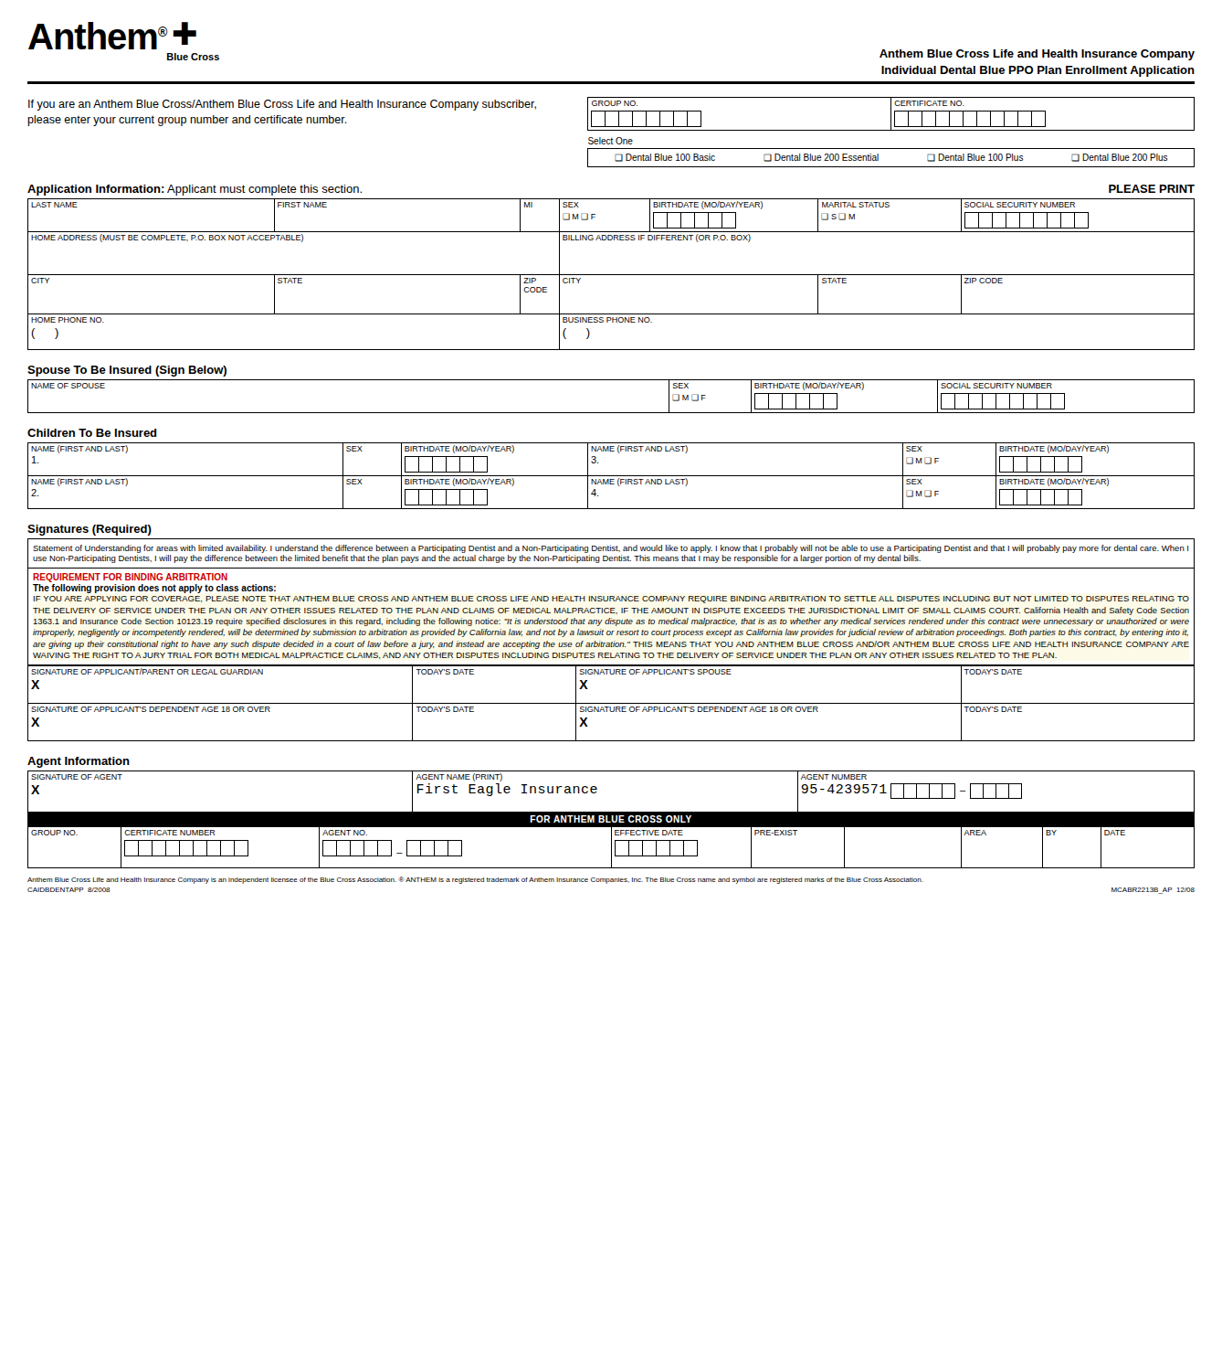Anthem®
✚
Blue Cross
Anthem Blue Cross Life and Health Insurance Company
Individual Dental Blue PPO Plan Enrollment Application
If you are an Anthem Blue Cross/Anthem Blue Cross Life and Health Insurance Company subscriber, please enter your current group number and certificate number.
| Group No. | Certificate No. |
Select One
❑ Dental Blue 100 Basic ❑ Dental Blue 200 Essential ❑ Dental Blue 100 Plus ❑ Dental Blue 200 Plus
Application Information: Applicant must complete this section.
PLEASE PRINT
| Last Name | First Name | MI | Sex ❑ M ❑ F | Birthdate (Mo/Day/Year) | Marital Status ❑ S ❑ M | Social Security Number |
| Home Address (Must be complete, P.O. Box not acceptable) | Billing Address if Different (or P.O. Box) |
| City | State | Zip Code | City | State | Zip Code |
| Home Phone No. ( ) | Business Phone No. ( ) |
Spouse To Be Insured (Sign Below)
| Name of Spouse | Sex ❑ M ❑ F | Birthdate (Mo/Day/Year) | Social Security Number |
Children To Be Insured
| Name (First and Last) 1. | Sex | Birthdate (Mo/Day/Year) | Name (First and Last) 3. | Sex ❑ M ❑ F | Birthdate (Mo/Day/Year) |
| Name (First and Last) 2. | Sex | Birthdate (Mo/Day/Year) | Name (First and Last) 4. | Sex ❑ M ❑ F | Birthdate (Mo/Day/Year) |
Signatures (Required)
Statement of Understanding for areas with limited availability. I understand the difference between a Participating Dentist and a Non-Participating Dentist, and would like to apply. I know that I probably will not be able to use a Participating Dentist and that I will probably pay more for dental care. When I use Non-Participating Dentists, I will pay the difference between the limited benefit that the plan pays and the actual charge by the Non-Participating Dentist. This means that I may be responsible for a larger portion of my dental bills.
REQUIREMENT FOR BINDING ARBITRATION
The following provision does not apply to class actions:
IF YOU ARE APPLYING FOR COVERAGE, PLEASE NOTE THAT ANTHEM BLUE CROSS AND ANTHEM BLUE CROSS LIFE AND HEALTH INSURANCE COMPANY REQUIRE BINDING ARBITRATION TO SETTLE ALL DISPUTES INCLUDING BUT NOT LIMITED TO DISPUTES RELATING TO THE DELIVERY OF SERVICE UNDER THE PLAN OR ANY OTHER ISSUES RELATED TO THE PLAN AND CLAIMS OF MEDICAL MALPRACTICE, IF THE AMOUNT IN DISPUTE EXCEEDS THE JURISDICTIONAL LIMIT OF SMALL CLAIMS COURT. California Health and Safety Code Section 1363.1 and Insurance Code Section 10123.19 require specified disclosures in this regard, including the following notice: "It is understood that any dispute as to medical malpractice, that is as to whether any medical services rendered under this contract were unnecessary or unauthorized or were improperly, negligently or incompetently rendered, will be determined by submission to arbitration as provided by California law, and not by a lawsuit or resort to court process except as California law provides for judicial review of arbitration proceedings. Both parties to this contract, by entering into it, are giving up their constitutional right to have any such dispute decided in a court of law before a jury, and instead are accepting the use of arbitration." THIS MEANS THAT YOU AND ANTHEM BLUE CROSS AND/OR ANTHEM BLUE CROSS LIFE AND HEALTH INSURANCE COMPANY ARE WAIVING THE RIGHT TO A JURY TRIAL FOR BOTH MEDICAL MALPRACTICE CLAIMS, AND ANY OTHER DISPUTES INCLUDING DISPUTES RELATING TO THE DELIVERY OF SERVICE UNDER THE PLAN OR ANY OTHER ISSUES RELATED TO THE PLAN.
| Signature of Applicant/Parent or Legal Guardian X | Today's Date | Signature of Applicant's Spouse X | Today's Date |
| Signature of Applicant's Dependent Age 18 or Over X | Today's Date | Signature of Applicant's Dependent Age 18 or Over X | Today's Date |
Agent Information
| Signature of Agent X | Agent Name (Print) First Eagle Insurance | Agent Number 95-4239571 – |
FOR ANTHEM BLUE CROSS ONLY
| Group No. | Certificate Number | Agent No. – | Effective Date | Pre-Exist | | Area | By | Date |
Anthem Blue Cross Life and Health Insurance Company is an independent licensee of the Blue Cross Association. ® ANTHEM is a registered trademark of Anthem Insurance Companies, Inc. The Blue Cross name and symbol are registered marks of the Blue Cross Association.
CAIDBDENTAPP 8/2008 MCABR2213B_AP 12/08